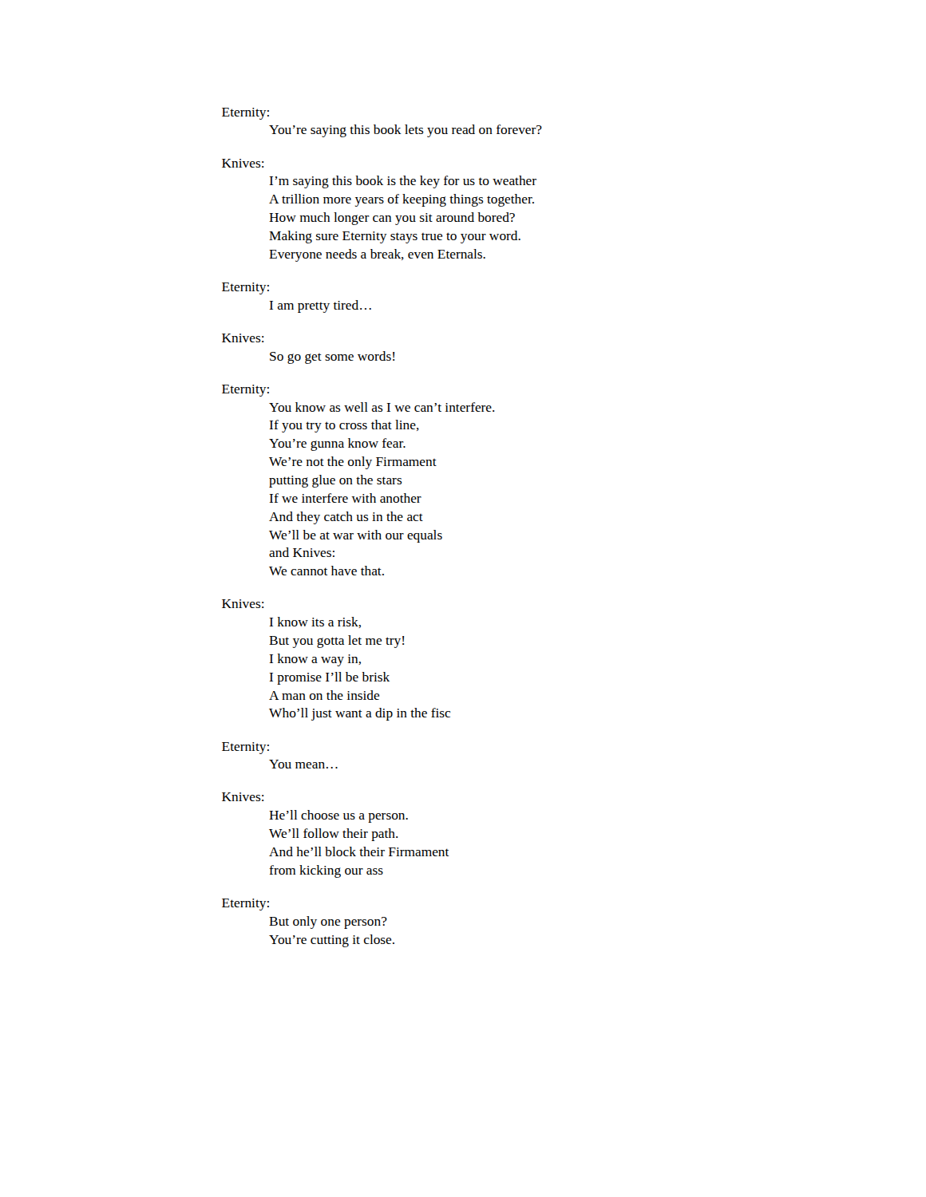Eternity:
You’re saying this book lets you read on forever?
Knives:
I’m saying this book is the key for us to weather
A trillion more years of keeping things together.
How much longer can you sit around bored?
Making sure Eternity stays true to your word.
Everyone needs a break, even Eternals.
Eternity:
I am pretty tired…
Knives:
So go get some words!
Eternity:
You know as well as I we can’t interfere.
If you try to cross that line,
You’re gunna know fear.
We’re not the only Firmament
putting glue on the stars
If we interfere with another
And they catch us in the act
We’ll be at war with our equals
and Knives:
We cannot have that.
Knives:
I know its a risk,
But you gotta let me try!
I know a way in,
I promise I’ll be brisk
A man on the inside
Who’ll just want a dip in the fisc
Eternity:
You mean…
Knives:
He’ll choose us a person.
We’ll follow their path.
And he’ll block their Firmament
from kicking our ass
Eternity:
But only one person?
You’re cutting it close.